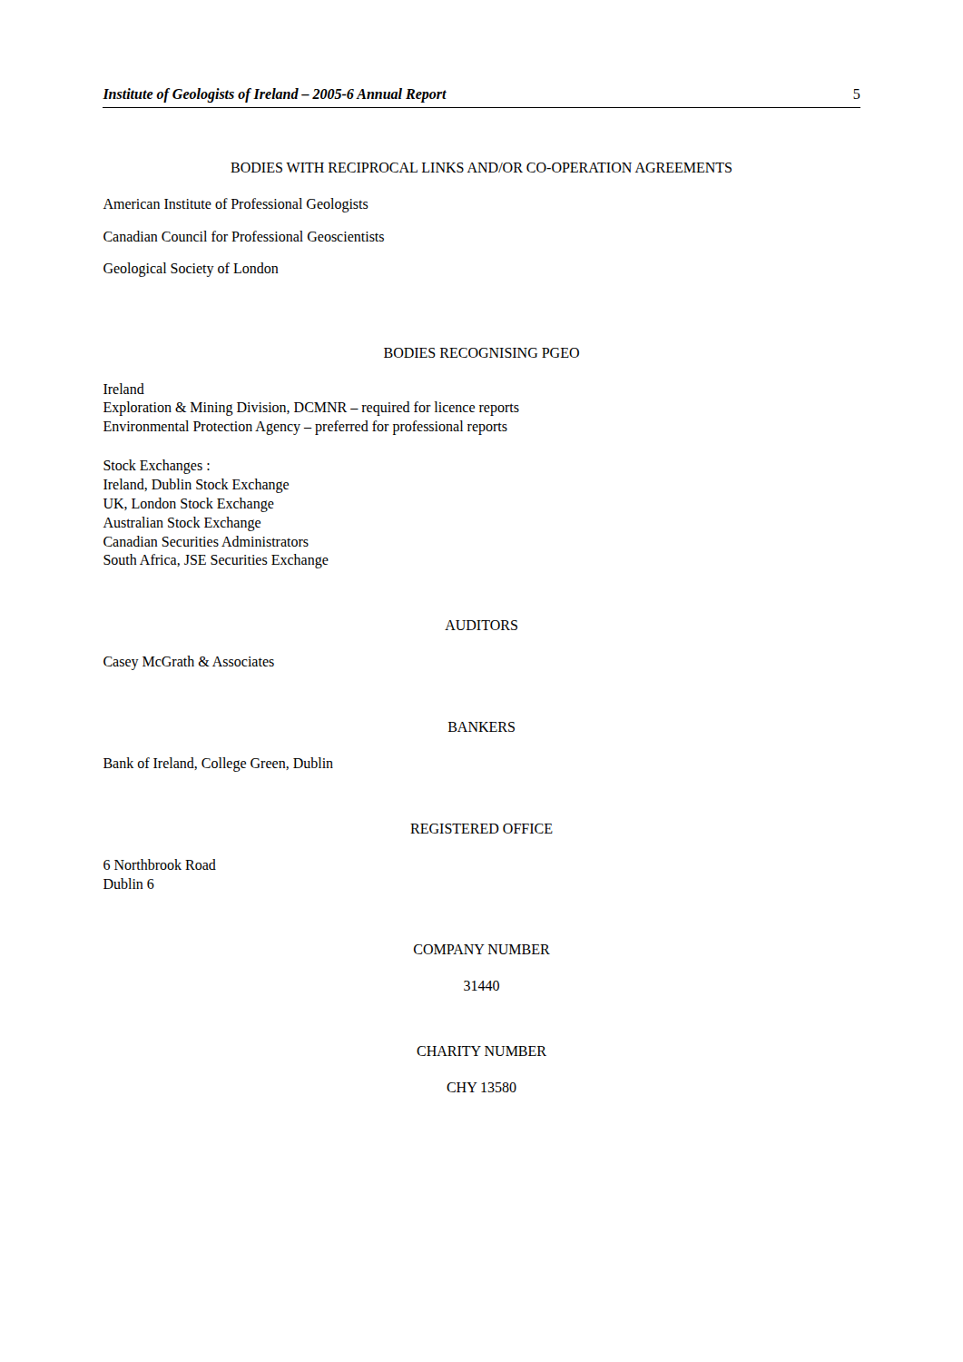Institute of Geologists of Ireland – 2005-6 Annual Report 5
Bodies with Reciprocal Links and/or Co-operation Agreements
American Institute of Professional Geologists
Canadian Council for Professional Geoscientists
Geological Society of London
Bodies Recognising PGeo
Ireland
Exploration & Mining Division, DCMNR – required for licence reports
Environmental Protection Agency – preferred for professional reports
Stock Exchanges :
Ireland, Dublin Stock Exchange
UK, London Stock Exchange
Australian Stock Exchange
Canadian Securities Administrators
South Africa, JSE Securities Exchange
Auditors
Casey McGrath & Associates
Bankers
Bank of Ireland, College Green, Dublin
Registered Office
6 Northbrook Road
Dublin 6
Company Number
31440
Charity Number
CHY 13580